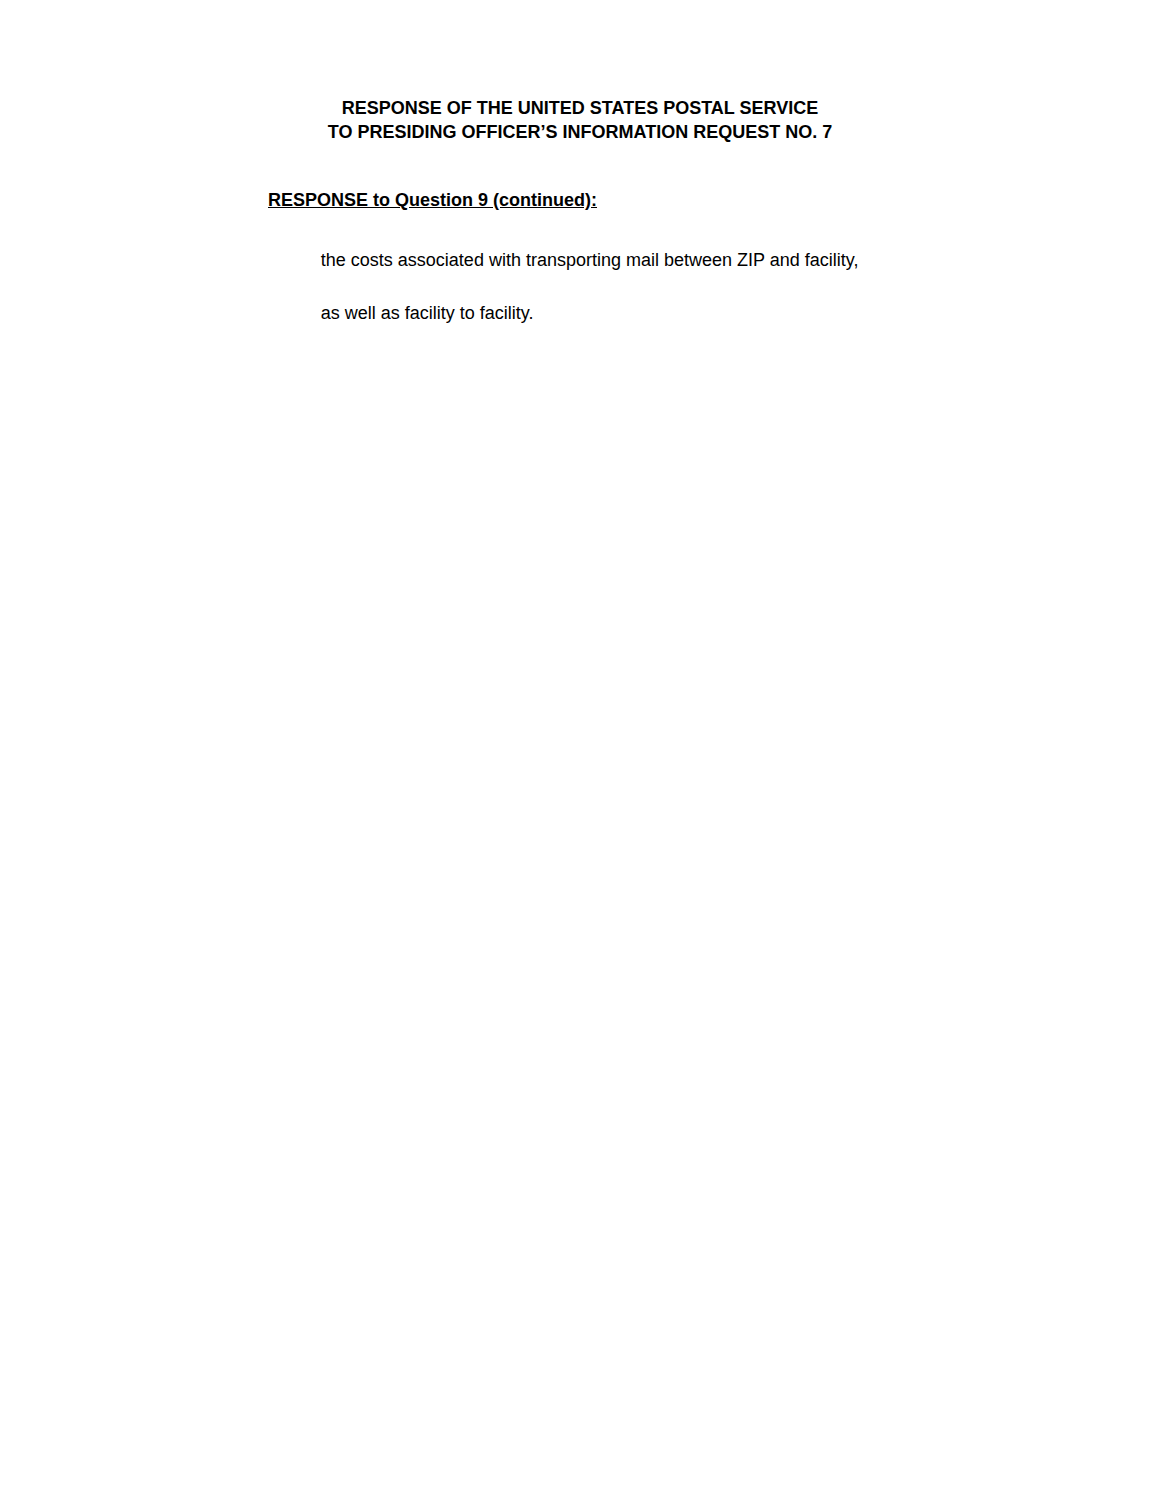RESPONSE OF THE UNITED STATES POSTAL SERVICE TO PRESIDING OFFICER’S INFORMATION REQUEST NO. 7
RESPONSE to Question 9 (continued):
the costs associated with transporting mail between ZIP and facility,
as well as facility to facility.